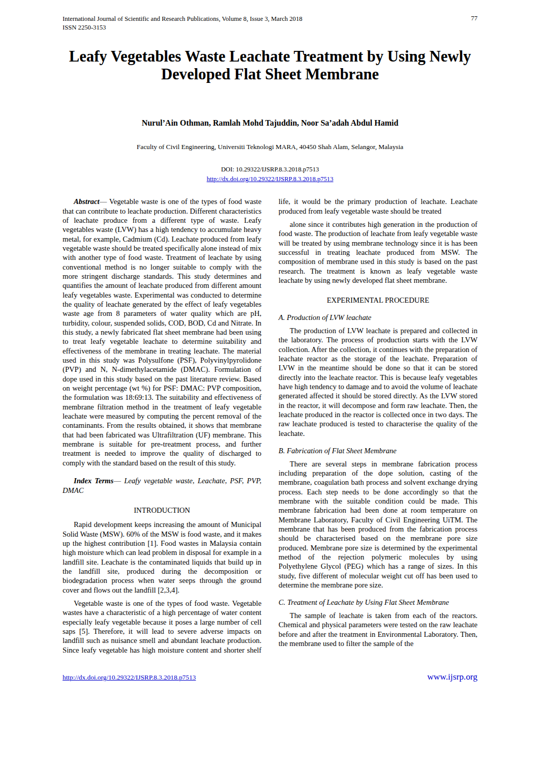International Journal of Scientific and Research Publications, Volume 8, Issue 3, March 2018
ISSN 2250-3153
77
Leafy Vegetables Waste Leachate Treatment by Using Newly Developed Flat Sheet Membrane
Nurul’Ain Othman, Ramlah Mohd Tajuddin, Noor Sa’adah Abdul Hamid
Faculty of Civil Engineering, Universiti Teknologi MARA, 40450 Shah Alam, Selangor, Malaysia
DOI: 10.29322/IJSRP.8.3.2018.p7513
http://dx.doi.org/10.29322/IJSRP.8.3.2018.p7513
Abstract— Vegetable waste is one of the types of food waste that can contribute to leachate production. Different characteristics of leachate produce from a different type of waste. Leafy vegetables waste (LVW) has a high tendency to accumulate heavy metal, for example, Cadmium (Cd). Leachate produced from leafy vegetable waste should be treated specifically alone instead of mix with another type of food waste. Treatment of leachate by using conventional method is no longer suitable to comply with the more stringent discharge standards. This study determines and quantifies the amount of leachate produced from different amount leafy vegetables waste. Experimental was conducted to determine the quality of leachate generated by the effect of leafy vegetables waste age from 8 parameters of water quality which are pH, turbidity, colour, suspended solids, COD, BOD, Cd and Nitrate. In this study, a newly fabricated flat sheet membrane had been using to treat leafy vegetable leachate to determine suitability and effectiveness of the membrane in treating leachate. The material used in this study was Polysulfone (PSF), Polyvinylpyrolidone (PVP) and N, N-dimethylacetamide (DMAC). Formulation of dope used in this study based on the past literature review. Based on weight percentage (wt %) for PSF: DMAC: PVP composition, the formulation was 18:69:13. The suitability and effectiveness of membrane filtration method in the treatment of leafy vegetable leachate were measured by computing the percent removal of the contaminants. From the results obtained, it shows that membrane that had been fabricated was Ultrafiltration (UF) membrane. This membrane is suitable for pre-treatment process, and further treatment is needed to improve the quality of discharged to comply with the standard based on the result of this study.
Index Terms— Leafy vegetable waste, Leachate, PSF, PVP, DMAC
Introduction
Rapid development keeps increasing the amount of Municipal Solid Waste (MSW). 60% of the MSW is food waste, and it makes up the highest contribution [1]. Food wastes in Malaysia contain high moisture which can lead problem in disposal for example in a landfill site. Leachate is the contaminated liquids that build up in the landfill site, produced during the decomposition or biodegradation process when water seeps through the ground cover and flows out the landfill [2,3,4].
Vegetable waste is one of the types of food waste. Vegetable wastes have a characteristic of a high percentage of water content especially leafy vegetable because it poses a large number of cell saps [5]. Therefore, it will lead to severe adverse impacts on landfill such as nuisance smell and abundant leachate production. Since leafy vegetable has high moisture content and shorter shelf life, it would be the primary production of leachate. Leachate produced from leafy vegetable waste should be treated
alone since it contributes high generation in the production of food waste. The production of leachate from leafy vegetable waste will be treated by using membrane technology since it is has been successful in treating leachate produced from MSW. The composition of membrane used in this study is based on the past research. The treatment is known as leafy vegetable waste leachate by using newly developed flat sheet membrane.
Experimental Procedure
A. Production of LVW leachate
The production of LVW leachate is prepared and collected in the laboratory. The process of production starts with the LVW collection. After the collection, it continues with the preparation of leachate reactor as the storage of the leachate. Preparation of LVW in the meantime should be done so that it can be stored directly into the leachate reactor. This is because leafy vegetables have high tendency to damage and to avoid the volume of leachate generated affected it should be stored directly. As the LVW stored in the reactor, it will decompose and form raw leachate. Then, the leachate produced in the reactor is collected once in two days. The raw leachate produced is tested to characterise the quality of the leachate.
B. Fabrication of Flat Sheet Membrane
There are several steps in membrane fabrication process including preparation of the dope solution, casting of the membrane, coagulation bath process and solvent exchange drying process. Each step needs to be done accordingly so that the membrane with the suitable condition could be made. This membrane fabrication had been done at room temperature on Membrane Laboratory, Faculty of Civil Engineering UiTM. The membrane that has been produced from the fabrication process should be characterised based on the membrane pore size produced. Membrane pore size is determined by the experimental method of the rejection polymeric molecules by using Polyethylene Glycol (PEG) which has a range of sizes. In this study, five different of molecular weight cut off has been used to determine the membrane pore size.
C. Treatment of Leachate by Using Flat Sheet Membrane
The sample of leachate is taken from each of the reactors. Chemical and physical parameters were tested on the raw leachate before and after the treatment in Environmental Laboratory. Then, the membrane used to filter the sample of the
http://dx.doi.org/10.29322/IJSRP.8.3.2018.p7513 www.ijsrp.org